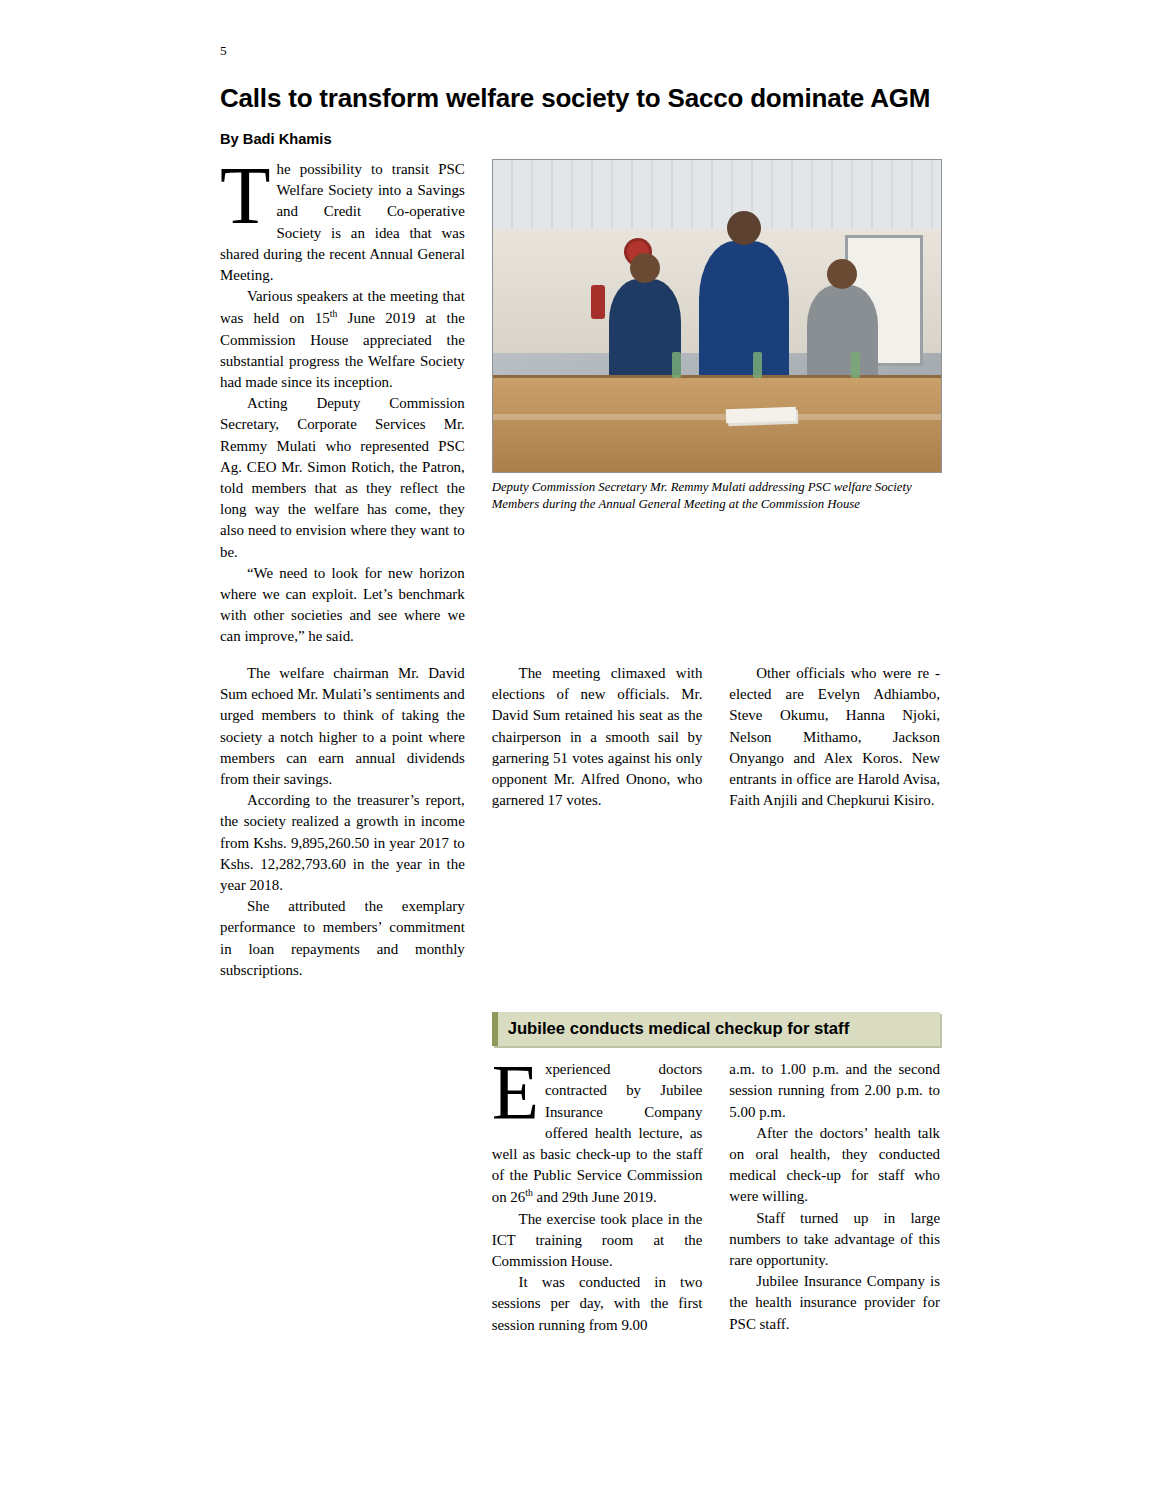5
Calls to transform welfare society to Sacco dominate AGM
By Badi Khamis
The possibility to transit PSC Welfare Society into a Savings and Credit Co-operative Society is an idea that was shared during the recent Annual General Meeting.
Various speakers at the meeting that was held on 15th June 2019 at the Commission House appreciated the substantial progress the Welfare Society had made since its inception.
Acting Deputy Commission Secretary, Corporate Services Mr. Remmy Mulati who represented PSC Ag. CEO Mr. Simon Rotich, the Patron, told members that as they reflect the long way the welfare has come, they also need to envision where they want to be.
“We need to look for new horizon where we can exploit. Let’s benchmark with other societies and see where we can improve,” he said.
Deputy Commission Secretary Mr. Remmy Mulati addressing PSC welfare Society Members during the Annual General Meeting at the Commission House
The welfare chairman Mr. David Sum echoed Mr. Mulati’s sentiments and urged members to think of taking the society a notch higher to a point where members can earn annual dividends from their savings.
According to the treasurer’s report, the society realized a growth in income from Kshs. 9,895,260.50 in year 2017 to Kshs. 12,282,793.60 in the year in the year 2018.
She attributed the exemplary performance to members’ commitment in loan repayments and monthly subscriptions.
The meeting climaxed with elections of new officials. Mr. David Sum retained his seat as the chairperson in a smooth sail by garnering 51 votes against his only opponent Mr. Alfred Onono, who garnered 17 votes.
Other officials who were re -elected are Evelyn Adhiambo, Steve Okumu, Hanna Njoki, Nelson Mithamo, Jackson Onyango and Alex Koros. New entrants in office are Harold Avisa, Faith Anjili and Chepkurui Kisiro.
Jubilee conducts medical checkup for staff
Experienced doctors contracted by Jubilee Insurance Company offered health lecture, as well as basic check-up to the staff of the Public Service Commission on 26th and 29th June 2019.
The exercise took place in the ICT training room at the Commission House.
It was conducted in two sessions per day, with the first session running from 9.00
a.m. to 1.00 p.m. and the second session running from 2.00 p.m. to 5.00 p.m.
After the doctors’ health talk on oral health, they conducted medical check-up for staff who were willing.
Staff turned up in large numbers to take advantage of this rare opportunity.
Jubilee Insurance Company is the health insurance provider for PSC staff.